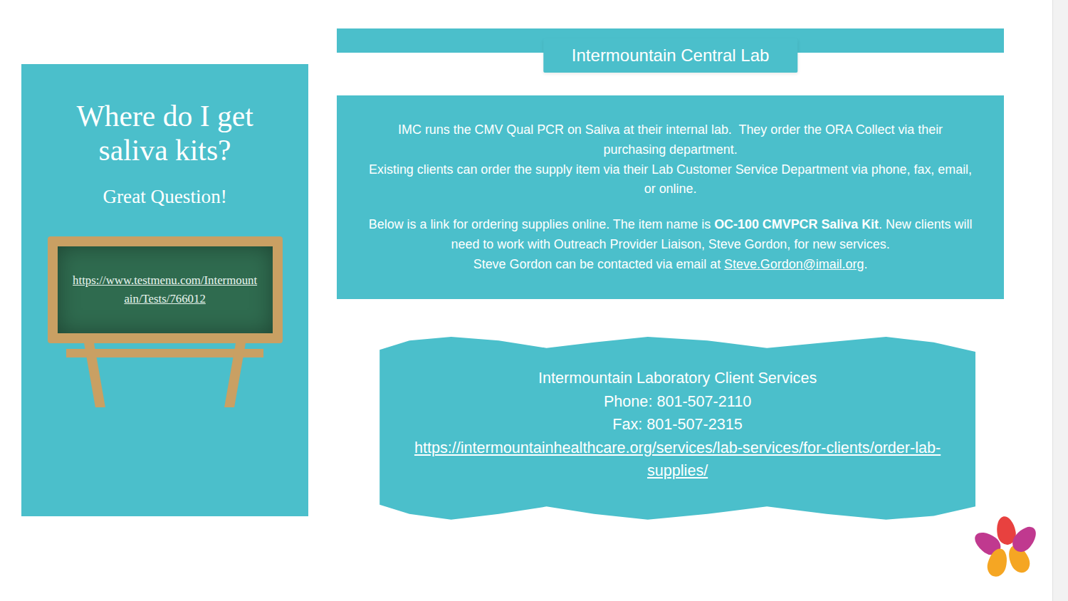Where do I get saliva kits?
Great Question!
https://www.testmenu.com/Intermountain/Tests/766012
Intermountain Central Lab
IMC runs the CMV Qual PCR on Saliva at their internal lab. They order the ORA Collect via their purchasing department.
Existing clients can order the supply item via their Lab Customer Service Department via phone, fax, email, or online.
Below is a link for ordering supplies online. The item name is OC-100 CMVPCR Saliva Kit. New clients will need to work with Outreach Provider Liaison, Steve Gordon, for new services.
Steve Gordon can be contacted via email at Steve.Gordon@imail.org.
Intermountain Laboratory Client Services
Phone: 801-507-2110
Fax: 801-507-2315
https://intermountainhealthcare.org/services/lab-services/for-clients/order-lab-supplies/